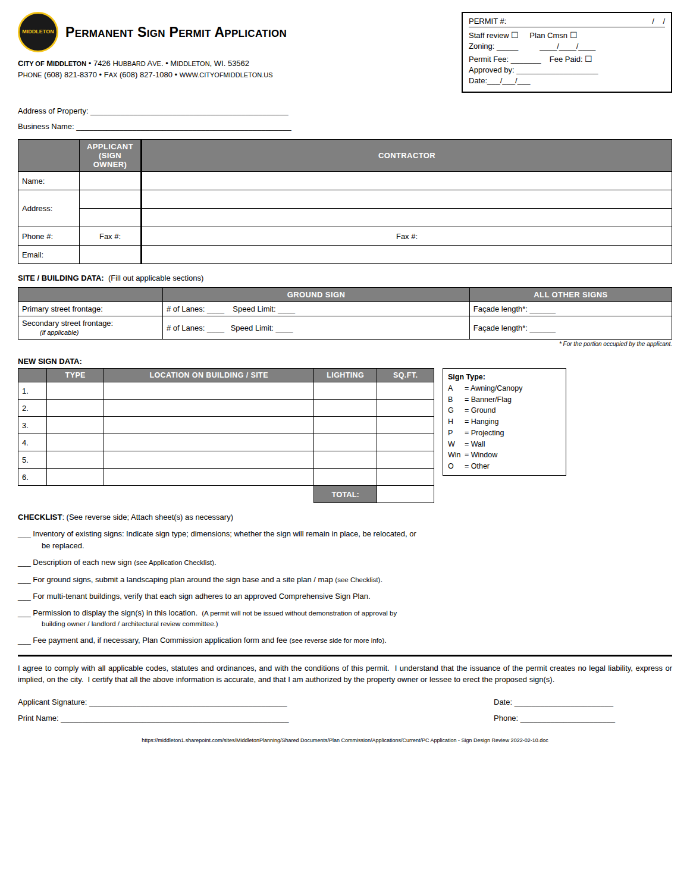MIDDLETON
PERMANENT SIGN PERMIT APPLICATION
CITY OF MIDDLETON • 7426 HUBBARD AVE. • MIDDLETON, WI. 53562
PHONE (608) 821-8370 • FAX (608) 827-1080 • WWW.CITYOFMIDDLETON.US
PERMIT #:/ /
Staff review ☐ Plan Cmsn ☐
Zoning: _____ ____/____/____
Permit Fee: _______ Fee Paid: ☐
Approved by: ___________________
Date:___/___/___
Address of Property: ______________________________________________
Business Name: __________________________________________________
| | APPLICANT (SIGN OWNER) | CONTRACTOR |
| --- | --- | --- |
| Name: | | |
| Address: | | |
| Phone #: | Fax #: | Fax #: |
| Email: | | |
SITE / BUILDING DATA: (Fill out applicable sections)
| | GROUND SIGN | ALL OTHER SIGNS |
| --- | --- | --- |
| Primary street frontage: | # of Lanes: ____ Speed Limit: ____ | Façade length*: ______ |
| Secondary street frontage: (if applicable) | # of Lanes: ____ Speed Limit: ____ | Façade length*: ______ |
* For the portion occupied by the applicant.
NEW SIGN DATA:
| | TYPE | LOCATION ON BUILDING / SITE | LIGHTING | SQ.FT. |
| --- | --- | --- | --- | --- |
| 1. | | | | |
| 2. | | | | |
| 3. | | | | |
| 4. | | | | |
| 5. | | | | |
| 6. | | | | |
| | TOTAL: | |
Sign Type:
A= Awning/Canopy
B= Banner/Flag
G= Ground
H= Hanging
P= Projecting
W= Wall
Win= Window
O= Other
CHECKLIST: (See reverse side; Attach sheet(s) as necessary)
___ Inventory of existing signs: Indicate sign type; dimensions; whether the sign will remain in place, be relocated, or be replaced.
___ Description of each new sign (see Application Checklist).
___ For ground signs, submit a landscaping plan around the sign base and a site plan / map (see Checklist).
___ For multi-tenant buildings, verify that each sign adheres to an approved Comprehensive Sign Plan.
___ Permission to display the sign(s) in this location. (A permit will not be issued without demonstration of approval by building owner / landlord / architectural review committee.)
___ Fee payment and, if necessary, Plan Commission application form and fee (see reverse side for more info).
I agree to comply with all applicable codes, statutes and ordinances, and with the conditions of this permit. I understand that the issuance of the permit creates no legal liability, express or implied, on the city. I certify that all the above information is accurate, and that I am authorized by the property owner or lessee to erect the proposed sign(s).
Applicant Signature: ______________________________________________
Date: _______________________
Print Name: _____________________________________________________
Phone: ______________________
https://middleton1.sharepoint.com/sites/MiddletonPlanning/Shared Documents/Plan Commission/Applications/Current/PC Application - Sign Design Review 2022-02-10.doc